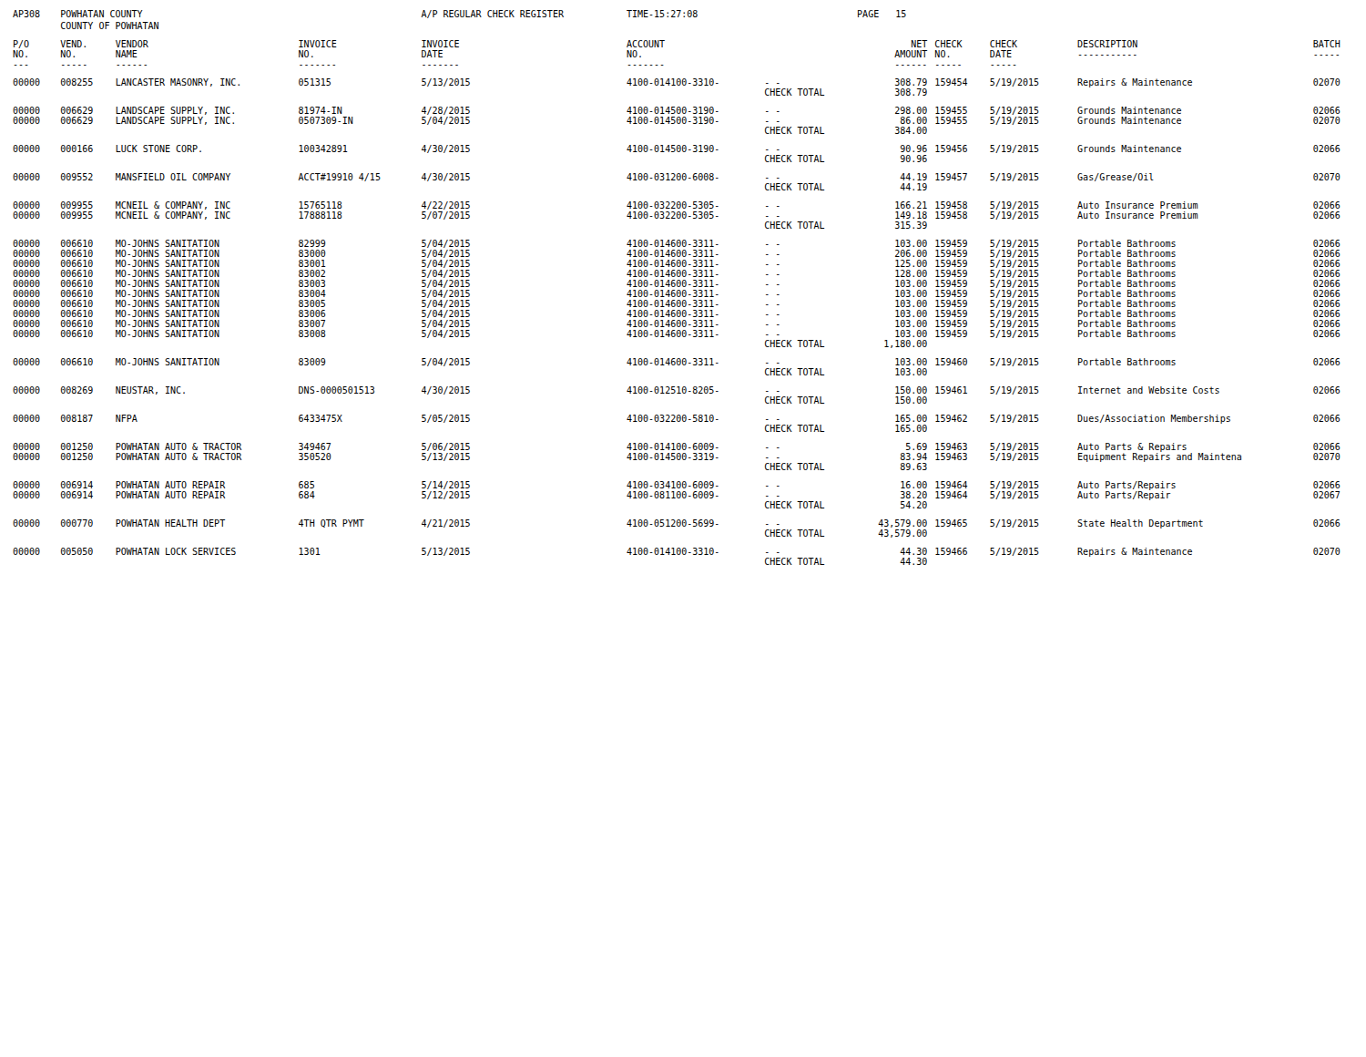| AP308 | POWHATAN COUNTY | A/P REGULAR CHECK REGISTER | TIME-15:27:08 | | PAGE 15 | | | | |
| | COUNTY OF POWHATAN | | | | | | | | | |
| P/O | VEND. | VENDOR | INVOICE | INVOICE | ACCOUNT | | NET | CHECK | CHECK | | DESCRIPTION | BATCH |
| NO. | NO. | NAME | NO. | DATE | NO. | | AMOUNT | NO. | DATE | | ----------- | ----- |
| --- | ----- | ------ | ------- | ------- | ------- | | ------ | ----- | ----- | | | |
| 00000 | 008255 | LANCASTER MASONRY, INC. | 051315 | 5/13/2015 | 4100-014100-3310- | - - | 308.79 | 159454 | 5/19/2015 | | Repairs & Maintenance | 02070 |
| | | | | | | CHECK TOTAL | 308.79 | | | | | |
| 00000 | 006629 | LANDSCAPE SUPPLY, INC. | 81974-IN | 4/28/2015 | 4100-014500-3190- | - - | 298.00 | 159455 | 5/19/2015 | | Grounds Maintenance | 02066 |
| 00000 | 006629 | LANDSCAPE SUPPLY, INC. | 0507309-IN | 5/04/2015 | 4100-014500-3190- | - - | 86.00 | 159455 | 5/19/2015 | | Grounds Maintenance | 02070 |
| | | | | | | CHECK TOTAL | 384.00 | | | | | |
| 00000 | 000166 | LUCK STONE CORP. | 100342891 | 4/30/2015 | 4100-014500-3190- | - - | 90.96 | 159456 | 5/19/2015 | | Grounds Maintenance | 02066 |
| | | | | | | CHECK TOTAL | 90.96 | | | | | |
| 00000 | 009552 | MANSFIELD OIL COMPANY | ACCT#19910 4/15 | 4/30/2015 | 4100-031200-6008- | - - | 44.19 | 159457 | 5/19/2015 | | Gas/Grease/Oil | 02070 |
| | | | | | | CHECK TOTAL | 44.19 | | | | | |
| 00000 | 009955 | MCNEIL & COMPANY, INC | 15765118 | 4/22/2015 | 4100-032200-5305- | - - | 166.21 | 159458 | 5/19/2015 | | Auto Insurance Premium | 02066 |
| 00000 | 009955 | MCNEIL & COMPANY, INC | 17888118 | 5/07/2015 | 4100-032200-5305- | - - | 149.18 | 159458 | 5/19/2015 | | Auto Insurance Premium | 02066 |
| | | | | | | CHECK TOTAL | 315.39 | | | | | |
| 00000 | 006610 | MO-JOHNS SANITATION | 82999 | 5/04/2015 | 4100-014600-3311- | - - | 103.00 | 159459 | 5/19/2015 | | Portable Bathrooms | 02066 |
| 00000 | 006610 | MO-JOHNS SANITATION | 83000 | 5/04/2015 | 4100-014600-3311- | - - | 206.00 | 159459 | 5/19/2015 | | Portable Bathrooms | 02066 |
| 00000 | 006610 | MO-JOHNS SANITATION | 83001 | 5/04/2015 | 4100-014600-3311- | - - | 125.00 | 159459 | 5/19/2015 | | Portable Bathrooms | 02066 |
| 00000 | 006610 | MO-JOHNS SANITATION | 83002 | 5/04/2015 | 4100-014600-3311- | - - | 128.00 | 159459 | 5/19/2015 | | Portable Bathrooms | 02066 |
| 00000 | 006610 | MO-JOHNS SANITATION | 83003 | 5/04/2015 | 4100-014600-3311- | - - | 103.00 | 159459 | 5/19/2015 | | Portable Bathrooms | 02066 |
| 00000 | 006610 | MO-JOHNS SANITATION | 83004 | 5/04/2015 | 4100-014600-3311- | - - | 103.00 | 159459 | 5/19/2015 | | Portable Bathrooms | 02066 |
| 00000 | 006610 | MO-JOHNS SANITATION | 83005 | 5/04/2015 | 4100-014600-3311- | - - | 103.00 | 159459 | 5/19/2015 | | Portable Bathrooms | 02066 |
| 00000 | 006610 | MO-JOHNS SANITATION | 83006 | 5/04/2015 | 4100-014600-3311- | - - | 103.00 | 159459 | 5/19/2015 | | Portable Bathrooms | 02066 |
| 00000 | 006610 | MO-JOHNS SANITATION | 83007 | 5/04/2015 | 4100-014600-3311- | - - | 103.00 | 159459 | 5/19/2015 | | Portable Bathrooms | 02066 |
| 00000 | 006610 | MO-JOHNS SANITATION | 83008 | 5/04/2015 | 4100-014600-3311- | - - | 103.00 | 159459 | 5/19/2015 | | Portable Bathrooms | 02066 |
| | | | | | | CHECK TOTAL | 1,180.00 | | | | | |
| 00000 | 006610 | MO-JOHNS SANITATION | 83009 | 5/04/2015 | 4100-014600-3311- | - - | 103.00 | 159460 | 5/19/2015 | | Portable Bathrooms | 02066 |
| | | | | | | CHECK TOTAL | 103.00 | | | | | |
| 00000 | 008269 | NEUSTAR, INC. | DNS-0000501513 | 4/30/2015 | 4100-012510-8205- | - - | 150.00 | 159461 | 5/19/2015 | | Internet and Website Costs | 02066 |
| | | | | | | CHECK TOTAL | 150.00 | | | | | |
| 00000 | 008187 | NFPA | 6433475X | 5/05/2015 | 4100-032200-5810- | - - | 165.00 | 159462 | 5/19/2015 | | Dues/Association Memberships | 02066 |
| | | | | | | CHECK TOTAL | 165.00 | | | | | |
| 00000 | 001250 | POWHATAN AUTO & TRACTOR | 349467 | 5/06/2015 | 4100-014100-6009- | - - | 5.69 | 159463 | 5/19/2015 | | Auto Parts & Repairs | 02066 |
| 00000 | 001250 | POWHATAN AUTO & TRACTOR | 350520 | 5/13/2015 | 4100-014500-3319- | - - | 83.94 | 159463 | 5/19/2015 | | Equipment Repairs and Maintena | 02070 |
| | | | | | | CHECK TOTAL | 89.63 | | | | | |
| 00000 | 006914 | POWHATAN AUTO REPAIR | 685 | 5/14/2015 | 4100-034100-6009- | - - | 16.00 | 159464 | 5/19/2015 | | Auto Parts/Repairs | 02066 |
| 00000 | 006914 | POWHATAN AUTO REPAIR | 684 | 5/12/2015 | 4100-081100-6009- | - - | 38.20 | 159464 | 5/19/2015 | | Auto Parts/Repair | 02067 |
| | | | | | | CHECK TOTAL | 54.20 | | | | | |
| 00000 | 000770 | POWHATAN HEALTH DEPT | 4TH QTR PYMT | 4/21/2015 | 4100-051200-5699- | - - | 43,579.00 | 159465 | 5/19/2015 | | State Health Department | 02066 |
| | | | | | | CHECK TOTAL | 43,579.00 | | | | | |
| 00000 | 005050 | POWHATAN LOCK SERVICES | 1301 | 5/13/2015 | 4100-014100-3310- | - - | 44.30 | 159466 | 5/19/2015 | | Repairs & Maintenance | 02070 |
| | | | | | | CHECK TOTAL | 44.30 | | | | | |